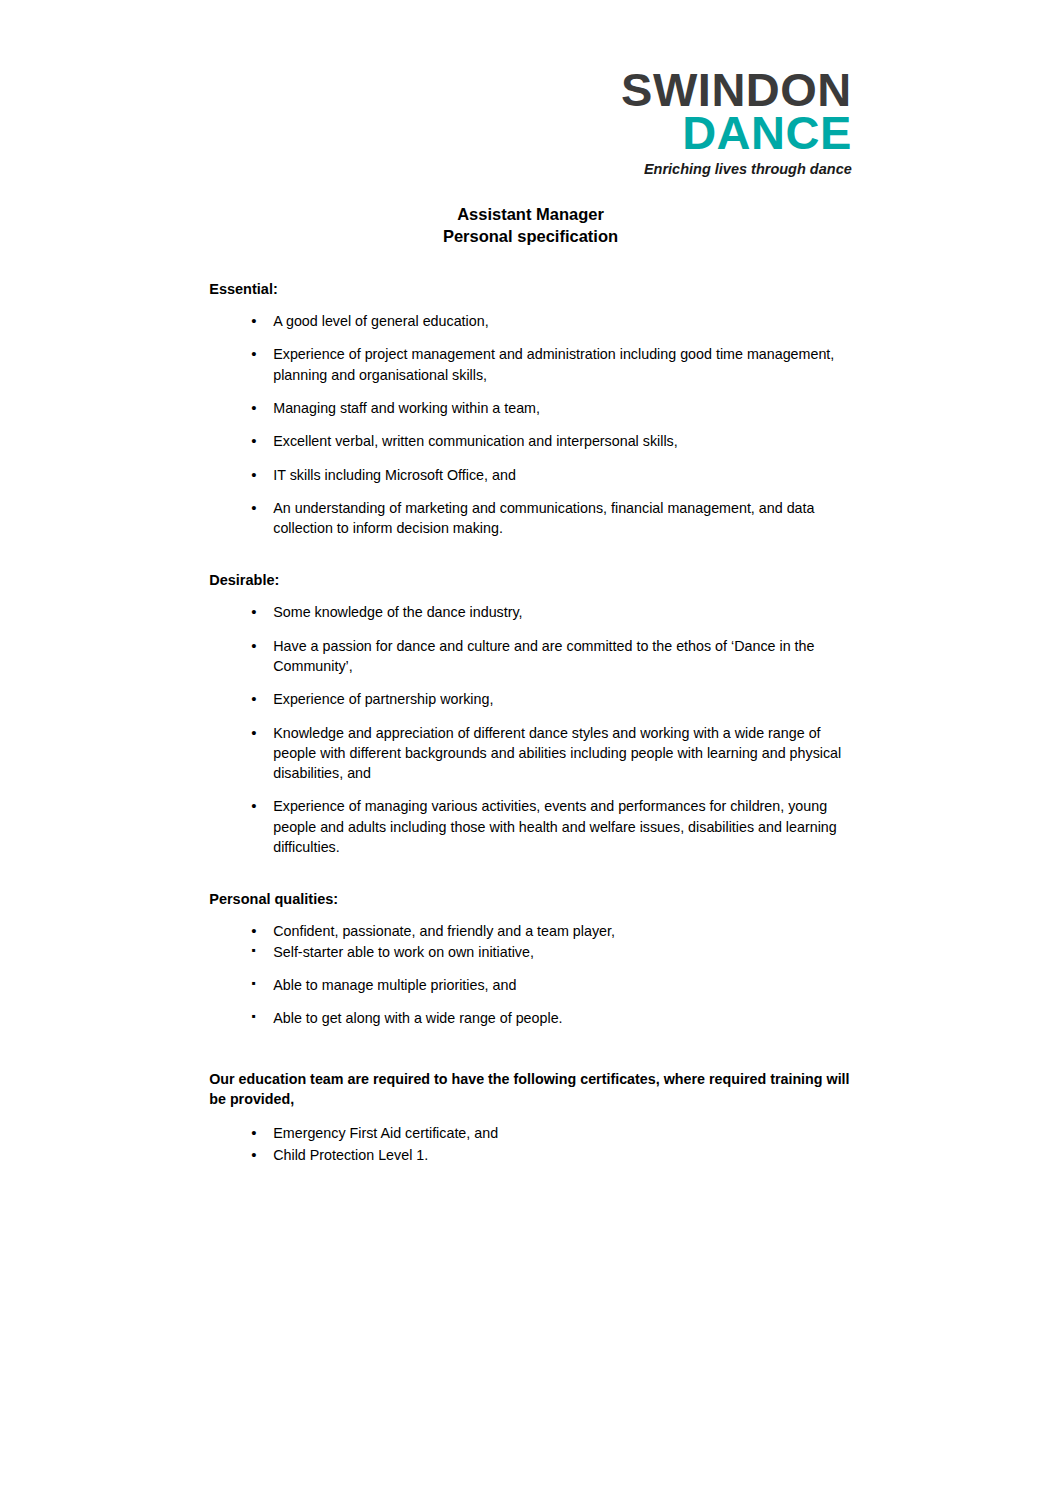SWINDON
DANCE
Enriching lives through dance
Assistant Manager Personal specification
Essential:
A good level of general education,
Experience of project management and administration including good time management, planning and organisational skills,
Managing staff and working within a team,
Excellent verbal, written communication and interpersonal skills,
IT skills including Microsoft Office, and
An understanding of marketing and communications, financial management, and data collection to inform decision making.
Desirable:
Some knowledge of the dance industry,
Have a passion for dance and culture and are committed to the ethos of ‘Dance in the Community’,
Experience of partnership working,
Knowledge and appreciation of different dance styles and working with a wide range of people with different backgrounds and abilities including people with learning and physical disabilities, and
Experience of managing various activities, events and performances for children, young people and adults including those with health and welfare issues, disabilities and learning difficulties.
Personal qualities:
Confident, passionate, and friendly and a team player,
Self-starter able to work on own initiative,
Able to manage multiple priorities, and
Able to get along with a wide range of people.
Our education team are required to have the following certificates, where required training will be provided,
Emergency First Aid certificate, and
Child Protection Level 1.